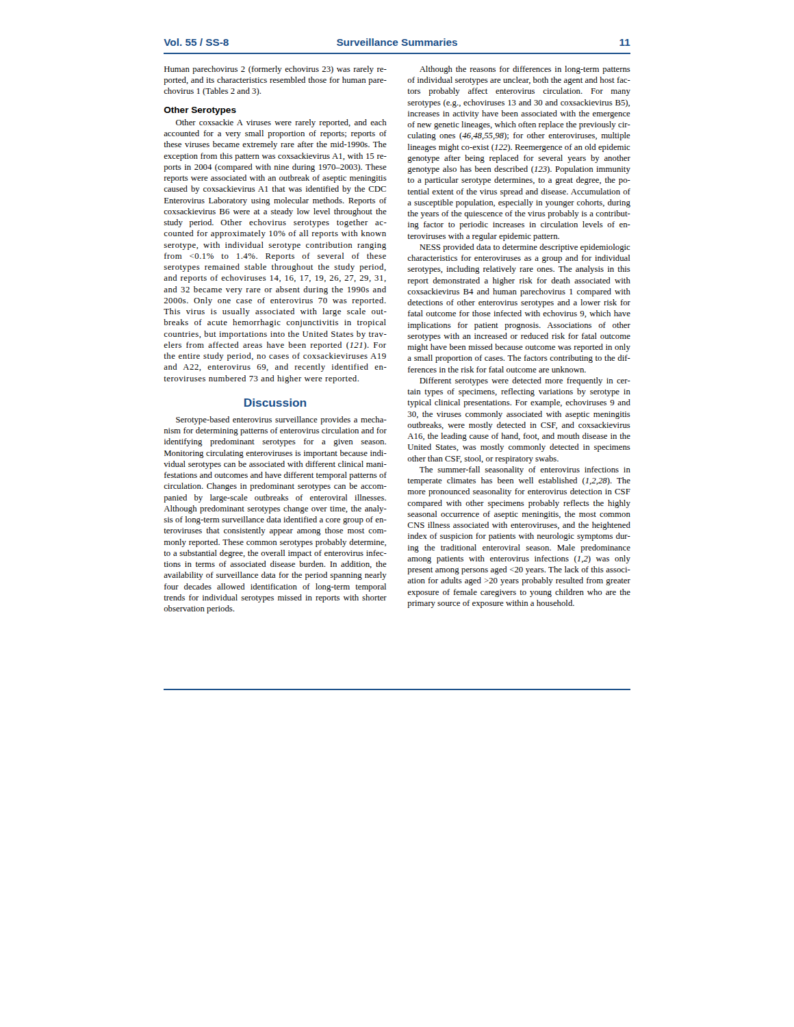Vol. 55 / SS-8
Surveillance Summaries
11
Human parechovirus 2 (formerly echovirus 23) was rarely reported, and its characteristics resembled those for human parechovirus 1 (Tables 2 and 3).
Other Serotypes
Other coxsackie A viruses were rarely reported, and each accounted for a very small proportion of reports; reports of these viruses became extremely rare after the mid-1990s. The exception from this pattern was coxsackievirus A1, with 15 reports in 2004 (compared with nine during 1970–2003). These reports were associated with an outbreak of aseptic meningitis caused by coxsackievirus A1 that was identified by the CDC Enterovirus Laboratory using molecular methods. Reports of coxsackievirus B6 were at a steady low level throughout the study period. Other echovirus serotypes together accounted for approximately 10% of all reports with known serotype, with individual serotype contribution ranging from <0.1% to 1.4%. Reports of several of these serotypes remained stable throughout the study period, and reports of echoviruses 14, 16, 17, 19, 26, 27, 29, 31, and 32 became very rare or absent during the 1990s and 2000s. Only one case of enterovirus 70 was reported. This virus is usually associated with large scale outbreaks of acute hemorrhagic conjunctivitis in tropical countries, but importations into the United States by travelers from affected areas have been reported (121). For the entire study period, no cases of coxsackieviruses A19 and A22, enterovirus 69, and recently identified enteroviruses numbered 73 and higher were reported.
Discussion
Serotype-based enterovirus surveillance provides a mechanism for determining patterns of enterovirus circulation and for identifying predominant serotypes for a given season. Monitoring circulating enteroviruses is important because individual serotypes can be associated with different clinical manifestations and outcomes and have different temporal patterns of circulation. Changes in predominant serotypes can be accompanied by large-scale outbreaks of enteroviral illnesses. Although predominant serotypes change over time, the analysis of long-term surveillance data identified a core group of enteroviruses that consistently appear among those most commonly reported. These common serotypes probably determine, to a substantial degree, the overall impact of enterovirus infections in terms of associated disease burden. In addition, the availability of surveillance data for the period spanning nearly four decades allowed identification of long-term temporal trends for individual serotypes missed in reports with shorter observation periods.
Although the reasons for differences in long-term patterns of individual serotypes are unclear, both the agent and host factors probably affect enterovirus circulation. For many serotypes (e.g., echoviruses 13 and 30 and coxsackievirus B5), increases in activity have been associated with the emergence of new genetic lineages, which often replace the previously circulating ones (46,48,55,98); for other enteroviruses, multiple lineages might co-exist (122). Reemergence of an old epidemic genotype after being replaced for several years by another genotype also has been described (123). Population immunity to a particular serotype determines, to a great degree, the potential extent of the virus spread and disease. Accumulation of a susceptible population, especially in younger cohorts, during the years of the quiescence of the virus probably is a contributing factor to periodic increases in circulation levels of enteroviruses with a regular epidemic pattern.
NESS provided data to determine descriptive epidemiologic characteristics for enteroviruses as a group and for individual serotypes, including relatively rare ones. The analysis in this report demonstrated a higher risk for death associated with coxsackievirus B4 and human parechovirus 1 compared with detections of other enterovirus serotypes and a lower risk for fatal outcome for those infected with echovirus 9, which have implications for patient prognosis. Associations of other serotypes with an increased or reduced risk for fatal outcome might have been missed because outcome was reported in only a small proportion of cases. The factors contributing to the differences in the risk for fatal outcome are unknown.
Different serotypes were detected more frequently in certain types of specimens, reflecting variations by serotype in typical clinical presentations. For example, echoviruses 9 and 30, the viruses commonly associated with aseptic meningitis outbreaks, were mostly detected in CSF, and coxsackievirus A16, the leading cause of hand, foot, and mouth disease in the United States, was mostly commonly detected in specimens other than CSF, stool, or respiratory swabs.
The summer-fall seasonality of enterovirus infections in temperate climates has been well established (1,2,28). The more pronounced seasonality for enterovirus detection in CSF compared with other specimens probably reflects the highly seasonal occurrence of aseptic meningitis, the most common CNS illness associated with enteroviruses, and the heightened index of suspicion for patients with neurologic symptoms during the traditional enteroviral season. Male predominance among patients with enterovirus infections (1,2) was only present among persons aged <20 years. The lack of this association for adults aged >20 years probably resulted from greater exposure of female caregivers to young children who are the primary source of exposure within a household.